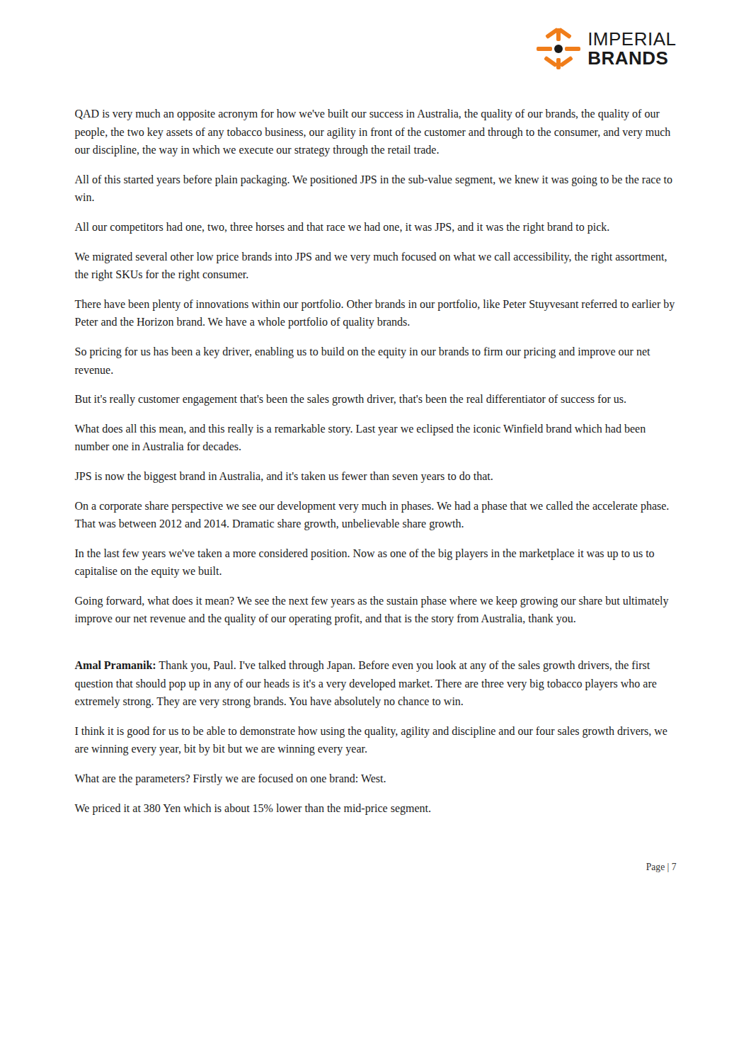IMPERIAL BRANDS
QAD is very much an opposite acronym for how we've built our success in Australia, the quality of our brands, the quality of our people, the two key assets of any tobacco business, our agility in front of the customer and through to the consumer, and very much our discipline, the way in which we execute our strategy through the retail trade.
All of this started years before plain packaging. We positioned JPS in the sub-value segment, we knew it was going to be the race to win.
All our competitors had one, two, three horses and that race we had one, it was JPS, and it was the right brand to pick.
We migrated several other low price brands into JPS and we very much focused on what we call accessibility, the right assortment, the right SKUs for the right consumer.
There have been plenty of innovations within our portfolio. Other brands in our portfolio, like Peter Stuyvesant referred to earlier by Peter and the Horizon brand. We have a whole portfolio of quality brands.
So pricing for us has been a key driver, enabling us to build on the equity in our brands to firm our pricing and improve our net revenue.
But it's really customer engagement that's been the sales growth driver, that's been the real differentiator of success for us.
What does all this mean, and this really is a remarkable story. Last year we eclipsed the iconic Winfield brand which had been number one in Australia for decades.
JPS is now the biggest brand in Australia, and it's taken us fewer than seven years to do that.
On a corporate share perspective we see our development very much in phases. We had a phase that we called the accelerate phase. That was between 2012 and 2014. Dramatic share growth, unbelievable share growth.
In the last few years we've taken a more considered position. Now as one of the big players in the marketplace it was up to us to capitalise on the equity we built.
Going forward, what does it mean? We see the next few years as the sustain phase where we keep growing our share but ultimately improve our net revenue and the quality of our operating profit, and that is the story from Australia, thank you.
Amal Pramanik: Thank you, Paul. I've talked through Japan. Before even you look at any of the sales growth drivers, the first question that should pop up in any of our heads is it's a very developed market. There are three very big tobacco players who are extremely strong. They are very strong brands. You have absolutely no chance to win.
I think it is good for us to be able to demonstrate how using the quality, agility and discipline and our four sales growth drivers, we are winning every year, bit by bit but we are winning every year.
What are the parameters? Firstly we are focused on one brand: West.
We priced it at 380 Yen which is about 15% lower than the mid-price segment.
Page | 7